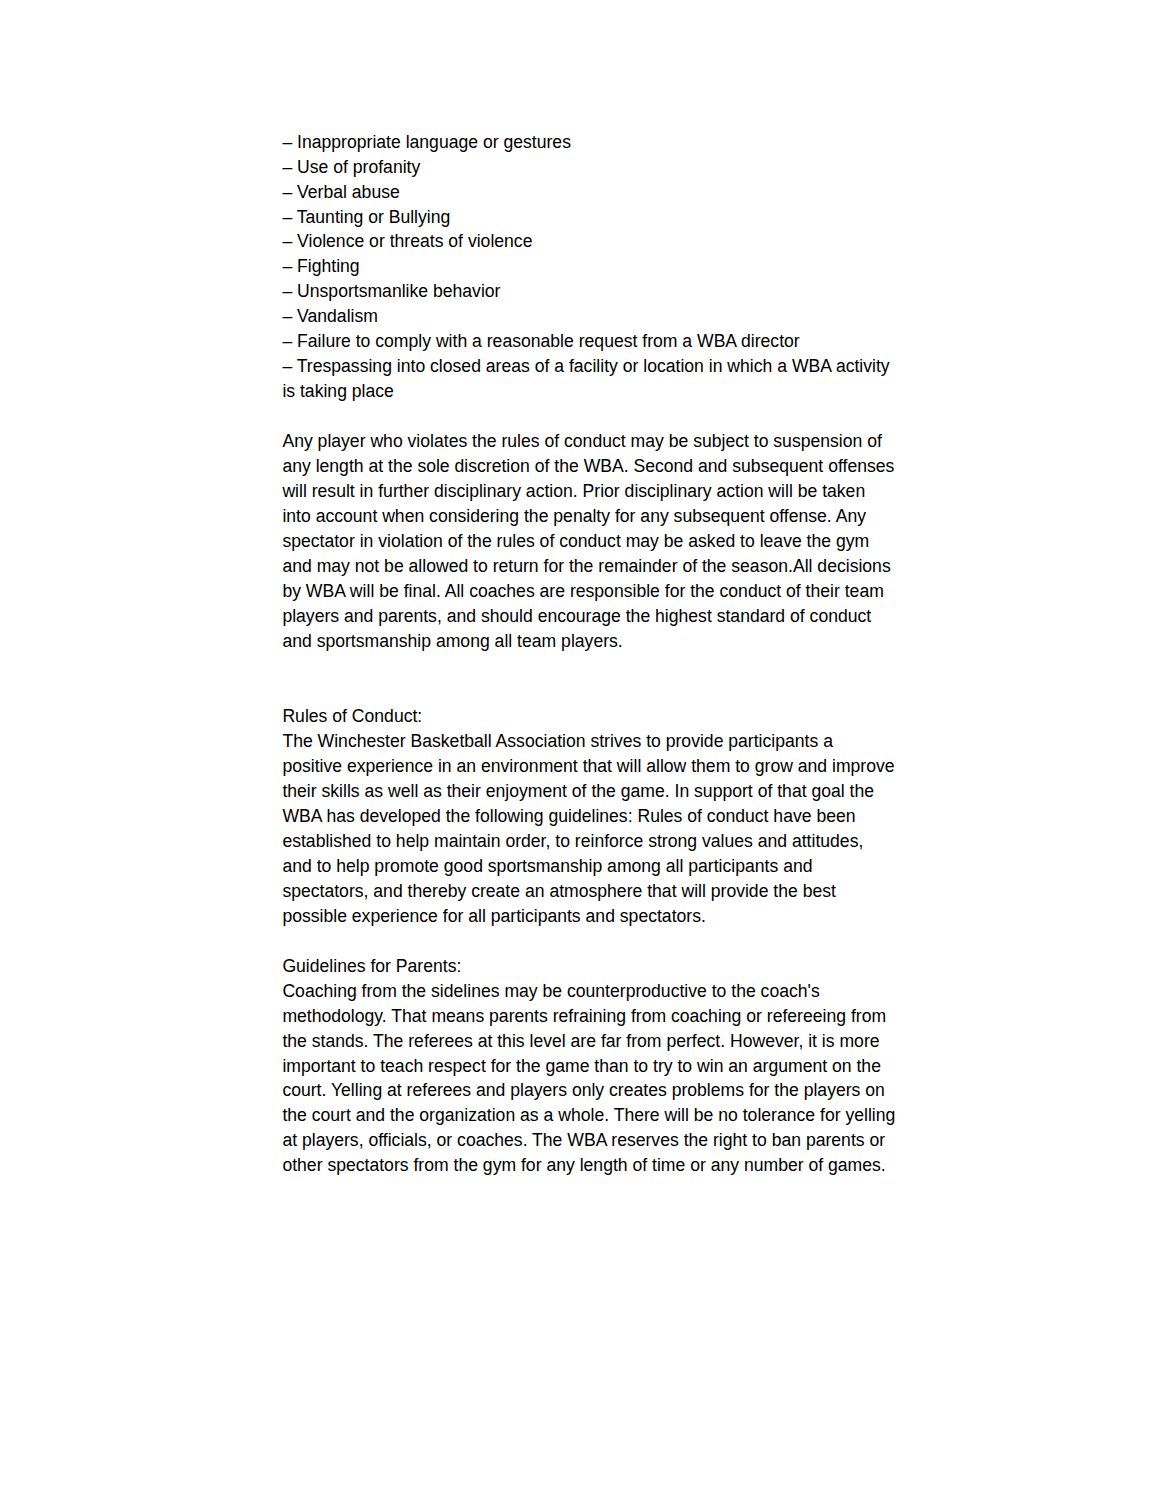– Inappropriate language or gestures
– Use of profanity
– Verbal abuse
– Taunting or Bullying
– Violence or threats of violence
– Fighting
– Unsportsmanlike behavior
– Vandalism
– Failure to comply with a reasonable request from a WBA director
– Trespassing into closed areas of a facility or location in which a WBA activity is taking place
Any player who violates the rules of conduct may be subject to suspension of any length at the sole discretion of the WBA. Second and subsequent offenses will result in further disciplinary action. Prior disciplinary action will be taken into account when considering the penalty for any subsequent offense. Any spectator in violation of the rules of conduct may be asked to leave the gym and may not be allowed to return for the remainder of the season.All decisions by WBA will be final. All coaches are responsible for the conduct of their team players and parents, and should encourage the highest standard of conduct and sportsmanship among all team players.
Rules of Conduct:
The Winchester Basketball Association strives to provide participants a positive experience in an environment that will allow them to grow and improve their skills as well as their enjoyment of the game. In support of that goal the WBA has developed the following guidelines: Rules of conduct have been established to help maintain order, to reinforce strong values and attitudes, and to help promote good sportsmanship among all participants and spectators, and thereby create an atmosphere that will provide the best possible experience for all participants and spectators.
Guidelines for Parents:
Coaching from the sidelines may be counterproductive to the coach's methodology. That means parents refraining from coaching or refereeing from the stands. The referees at this level are far from perfect. However, it is more important to teach respect for the game than to try to win an argument on the court. Yelling at referees and players only creates problems for the players on the court and the organization as a whole. There will be no tolerance for yelling at players, officials, or coaches. The WBA reserves the right to ban parents or other spectators from the gym for any length of time or any number of games.